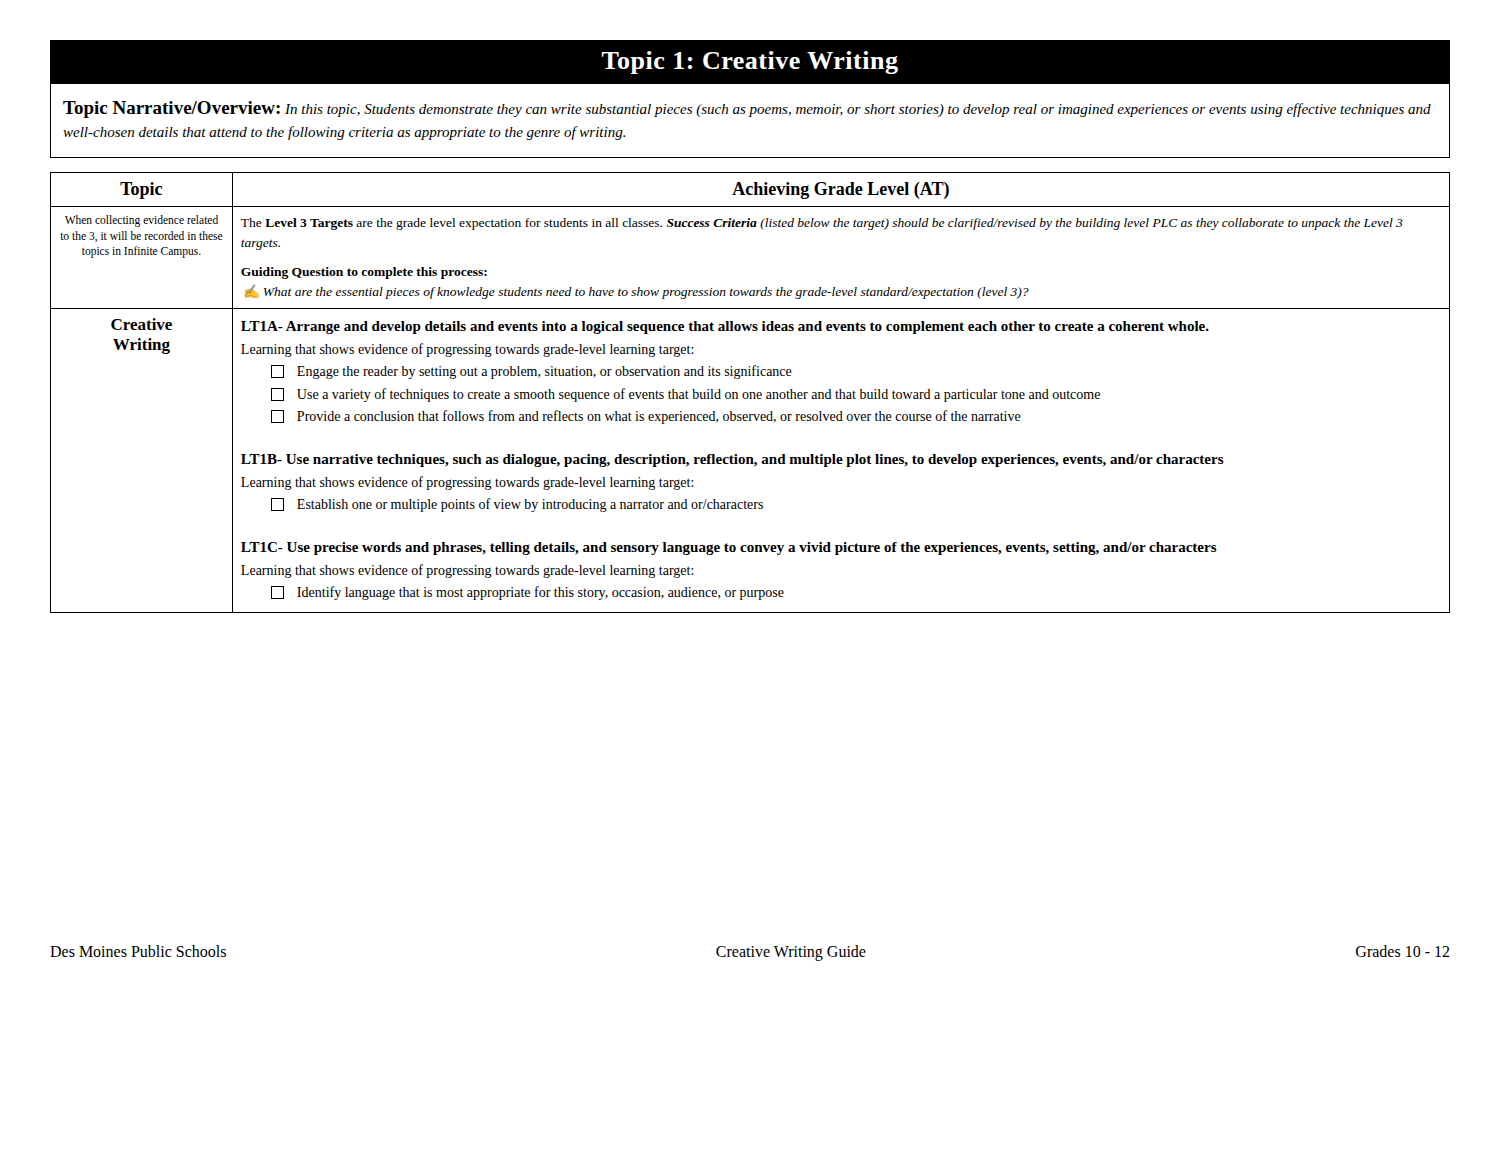Topic 1: Creative Writing
Topic Narrative/Overview: In this topic, Students demonstrate they can write substantial pieces (such as poems, memoir, or short stories) to develop real or imagined experiences or events using effective techniques and well-chosen details that attend to the following criteria as appropriate to the genre of writing.
| Topic | Achieving Grade Level (AT) |
| --- | --- |
| When collecting evidence related to the 3, it will be recorded in these topics in Infinite Campus. | The Level 3 Targets are the grade level expectation for students in all classes. Success Criteria (listed below the target) should be clarified/revised by the building level PLC as they collaborate to unpack the Level 3 targets. Guiding Question to complete this process: What are the essential pieces of knowledge students need to have to show progression towards the grade-level standard/expectation (level 3)? |
| Creative Writing | LT1A- Arrange and develop details and events into a logical sequence that allows ideas and events to complement each other to create a coherent whole. Learning that shows evidence of progressing towards grade-level learning target: Engage the reader by setting out a problem, situation, or observation and its significance Use a variety of techniques to create a smooth sequence of events that build on one another and that build toward a particular tone and outcome Provide a conclusion that follows from and reflects on what is experienced, observed, or resolved over the course of the narrative LT1B- Use narrative techniques, such as dialogue, pacing, description, reflection, and multiple plot lines, to develop experiences, events, and/or characters Learning that shows evidence of progressing towards grade-level learning target: Establish one or multiple points of view by introducing a narrator and or/characters LT1C- Use precise words and phrases, telling details, and sensory language to convey a vivid picture of the experiences, events, setting, and/or characters Learning that shows evidence of progressing towards grade-level learning target: Identify language that is most appropriate for this story, occasion, audience, or purpose |
Des Moines Public Schools Creative Writing Guide Grades 10 - 12